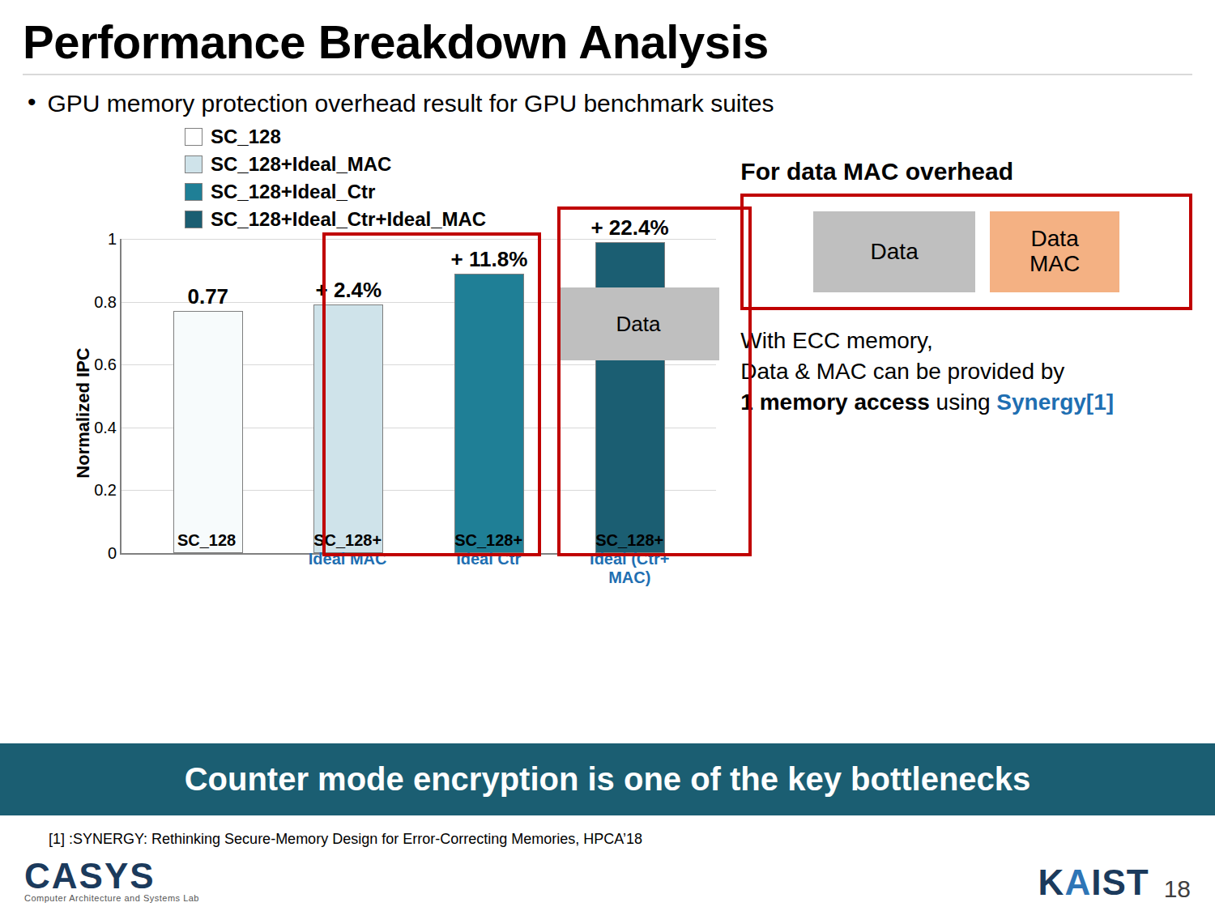Performance Breakdown Analysis
•GPU memory protection overhead result for GPU benchmark suites
SC_128
SC_128+Ideal_MAC
SC_128+Ideal_Ctr
SC_128+Ideal_Ctr+Ideal_MAC
Normalized IPC
1
0.8
0.6
0.4
0.2
0
0.77
+ 2.4%
+ 11.8%
+ 22.4%
SC_128
SC_128+
Ideal MAC
SC_128+
Ideal Ctr
SC_128+
Ideal (Ctr+ MAC)
Data
For data MAC overhead
Data
Data
MAC
With ECC memory,
Data & MAC can be provided by
1 memory access using Synergy[1]
Counter mode encryption is one of the key bottlenecks
[1] :SYNERGY: Rethinking Secure-Memory Design for Error-Correcting Memories, HPCA’18
CASYS
Computer Architecture and Systems Lab
KAIST
18